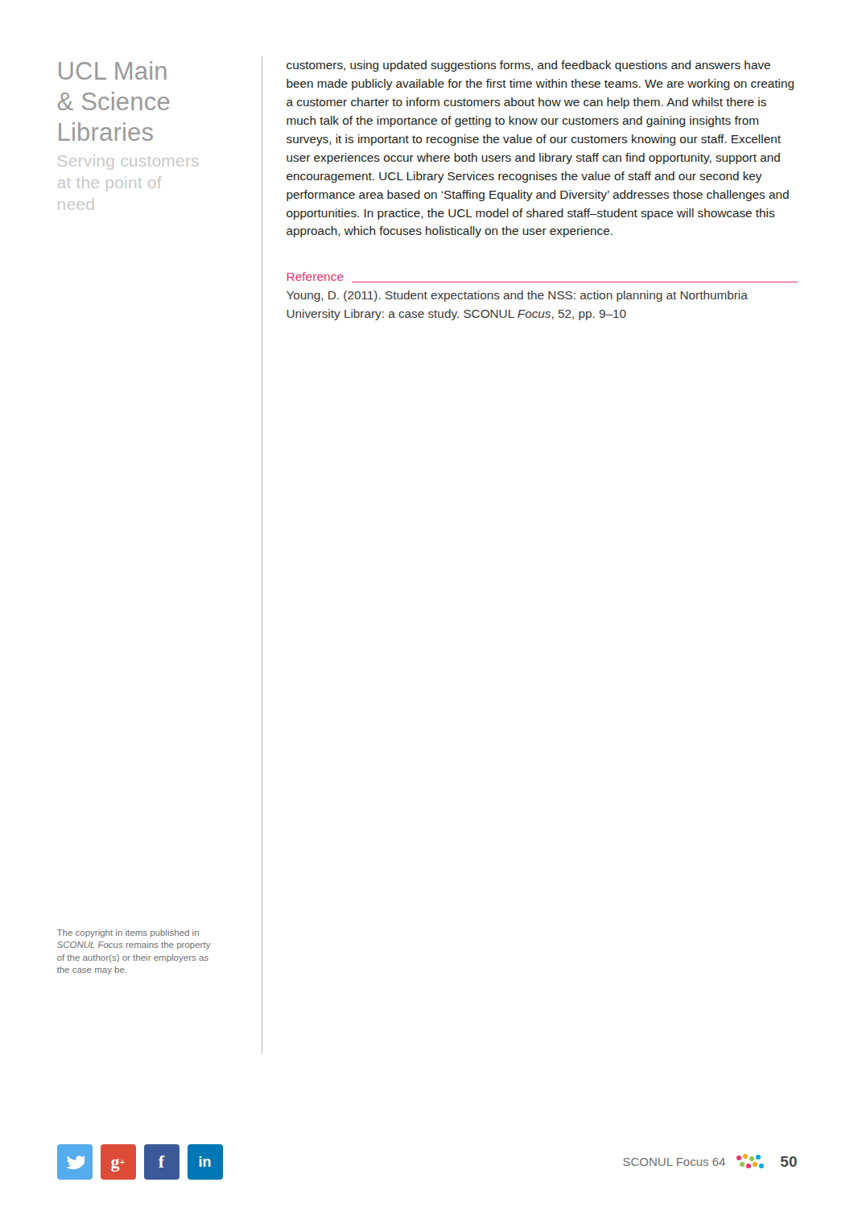UCL Main
& Science
Libraries
Serving customers
at the point of
need
The copyright in items published in
SCONUL Focus remains the property
of the author(s) or their employers as
the case may be.
customers, using updated suggestions forms, and feedback questions and answers have been made publicly available for the first time within these teams. We are working on creating a customer charter to inform customers about how we can help them. And whilst there is much talk of the importance of getting to know our customers and gaining insights from surveys, it is important to recognise the value of our customers knowing our staff. Excellent user experiences occur where both users and library staff can find opportunity, support and encouragement. UCL Library Services recognises the value of staff and our second key performance area based on ‘Staffing Equality and Diversity’ addresses those challenges and opportunities. In practice, the UCL model of shared staff–student space will showcase this approach, which focuses holistically on the user experience.
Reference
Young, D. (2011). Student expectations and the NSS: action planning at Northumbria University Library: a case study. SCONUL Focus, 52, pp. 9–10
g+ f in
SCONUL Focus 64 50